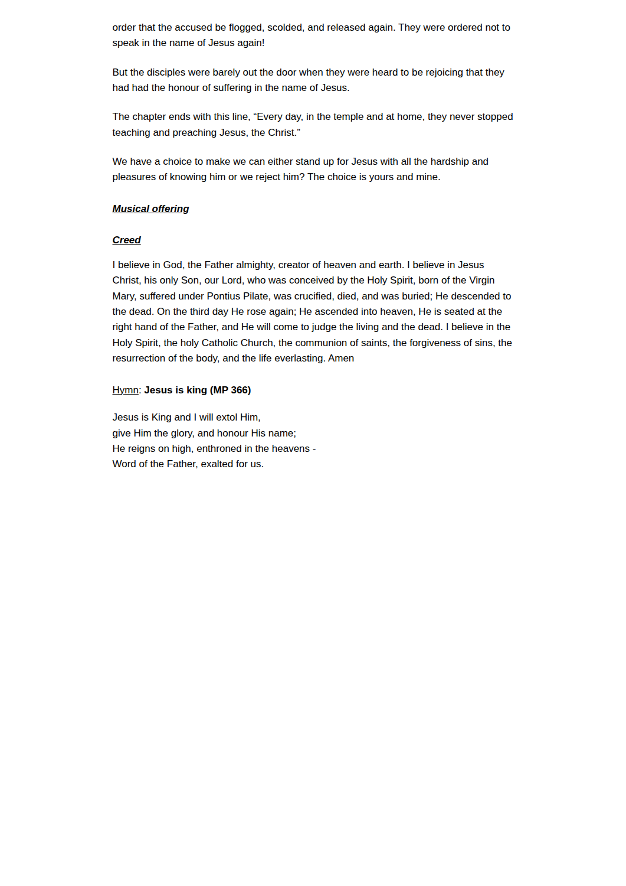order that the accused be flogged, scolded, and released again. They were ordered not to speak in the name of Jesus again!
But the disciples were barely out the door when they were heard to be rejoicing that they had had the honour of suffering in the name of Jesus.
The chapter ends with this line, “Every day, in the temple and at home, they never stopped teaching and preaching Jesus, the Christ.”
We have a choice to make we can either stand up for Jesus with all the hardship and pleasures of knowing him or we reject him? The choice is yours and mine.
Musical offering
Creed
I believe in God, the Father almighty, creator of heaven and earth. I believe in Jesus Christ, his only Son, our Lord, who was conceived by the Holy Spirit, born of the Virgin Mary, suffered under Pontius Pilate, was crucified, died, and was buried; He descended to the dead. On the third day He rose again; He ascended into heaven, He is seated at the right hand of the Father, and He will come to judge the living and the dead. I believe in the Holy Spirit, the holy Catholic Church, the communion of saints, the forgiveness of sins, the resurrection of the body, and the life everlasting. Amen
Hymn: Jesus is king (MP 366)
Jesus is King and I will extol Him,
give Him the glory, and honour His name;
He reigns on high, enthroned in the heavens -
Word of the Father, exalted for us.